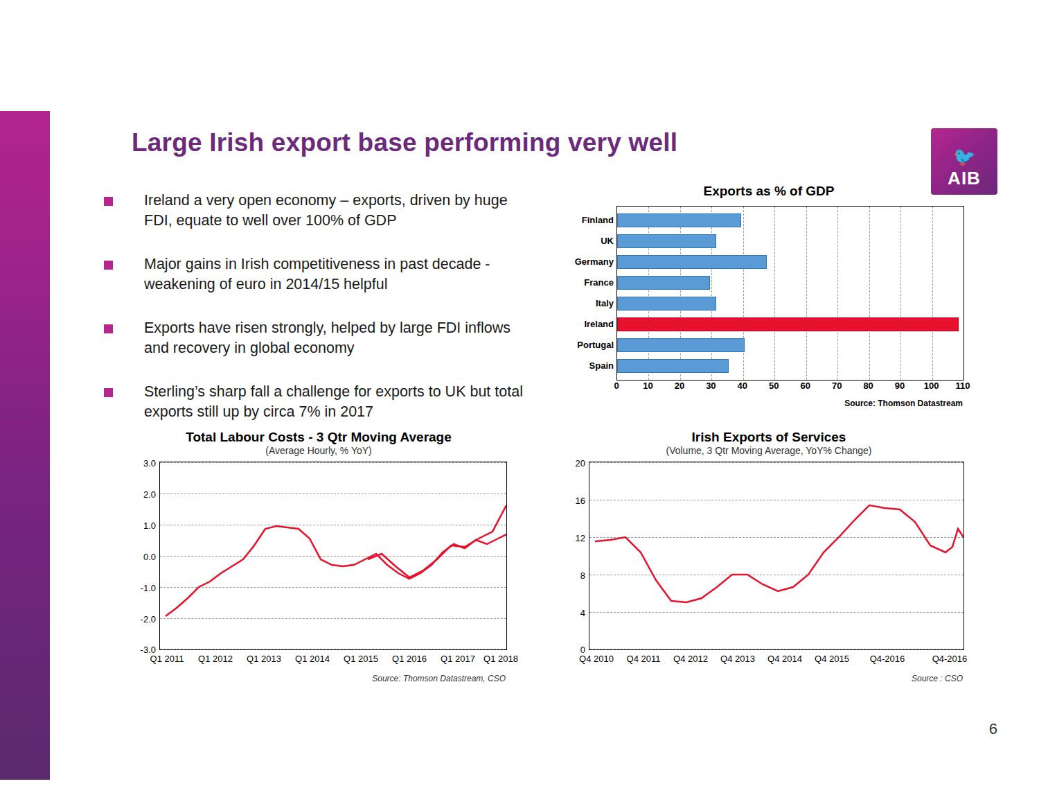Large Irish export base performing very well
🐦
AIB
Ireland a very open economy – exports, driven by huge FDI, equate to well over 100% of GDP
Major gains in Irish competitiveness in past decade - weakening of euro in 2014/15 helpful
Exports have risen strongly, helped by large FDI inflows and recovery in global economy
Sterling’s sharp fall a challenge for exports to UK but total exports still up by circa 7% in 2017
Exports as % of GDP
Finland
UK
Germany
France
Italy
Ireland
Portugal
Spain
0 10 20 30 40 50 60 70 80 90 100 110
Source: Thomson Datastream
Total Labour Costs - 3 Qtr Moving Average
(Average Hourly, % YoY)
3.0
2.0
1.0
0.0
-1.0
-2.0
-3.0
Q1 2011 Q1 2012 Q1 2013 Q1 2014 Q1 2015 Q1 2016 Q1 2017 Q1 2018
Source: Thomson Datastream, CSO
Irish Exports of Services
(Volume, 3 Qtr Moving Average, YoY% Change)
20
16
12
8
4
0
Q4 2010 Q4 2011 Q4 2012 Q4 2013 Q4 2014 Q4 2015 Q4-2016 Q4-2016
Source : CSO
6